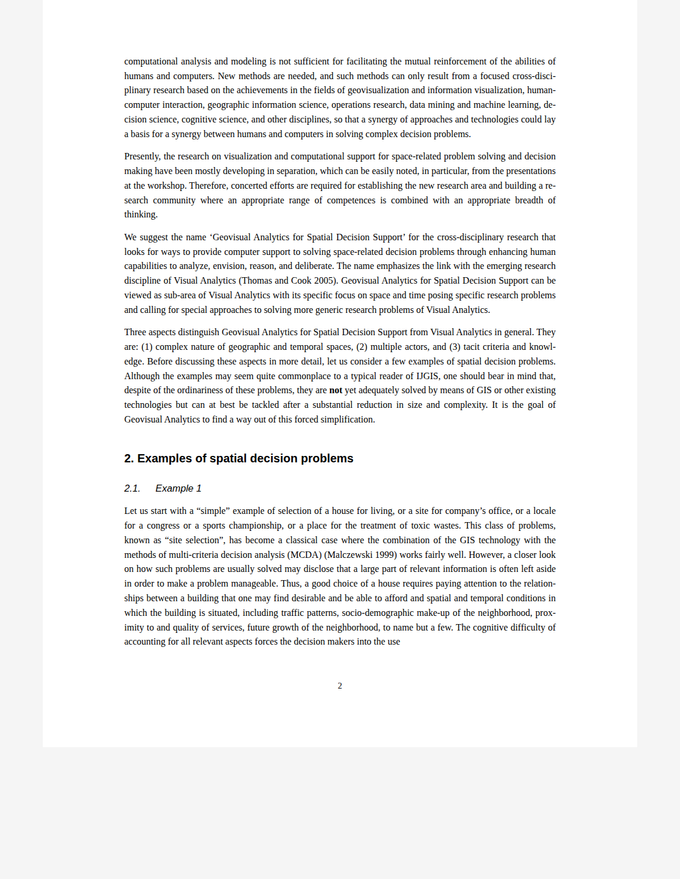computational analysis and modeling is not sufficient for facilitating the mutual reinforcement of the abilities of humans and computers. New methods are needed, and such methods can only result from a focused cross-disciplinary research based on the achievements in the fields of geovisualization and information visualization, human-computer interaction, geographic information science, operations research, data mining and machine learning, decision science, cognitive science, and other disciplines, so that a synergy of approaches and technologies could lay a basis for a synergy between humans and computers in solving complex decision problems.
Presently, the research on visualization and computational support for space-related problem solving and decision making have been mostly developing in separation, which can be easily noted, in particular, from the presentations at the workshop. Therefore, concerted efforts are required for establishing the new research area and building a research community where an appropriate range of competences is combined with an appropriate breadth of thinking.
We suggest the name ‘Geovisual Analytics for Spatial Decision Support’ for the cross-disciplinary research that looks for ways to provide computer support to solving space-related decision problems through enhancing human capabilities to analyze, envision, reason, and deliberate. The name emphasizes the link with the emerging research discipline of Visual Analytics (Thomas and Cook 2005). Geovisual Analytics for Spatial Decision Support can be viewed as sub-area of Visual Analytics with its specific focus on space and time posing specific research problems and calling for special approaches to solving more generic research problems of Visual Analytics.
Three aspects distinguish Geovisual Analytics for Spatial Decision Support from Visual Analytics in general. They are: (1) complex nature of geographic and temporal spaces, (2) multiple actors, and (3) tacit criteria and knowledge. Before discussing these aspects in more detail, let us consider a few examples of spatial decision problems. Although the examples may seem quite commonplace to a typical reader of IJGIS, one should bear in mind that, despite of the ordinariness of these problems, they are not yet adequately solved by means of GIS or other existing technologies but can at best be tackled after a substantial reduction in size and complexity. It is the goal of Geovisual Analytics to find a way out of this forced simplification.
2. Examples of spatial decision problems
2.1. Example 1
Let us start with a “simple” example of selection of a house for living, or a site for company’s office, or a locale for a congress or a sports championship, or a place for the treatment of toxic wastes. This class of problems, known as “site selection”, has become a classical case where the combination of the GIS technology with the methods of multi-criteria decision analysis (MCDA) (Malczewski 1999) works fairly well. However, a closer look on how such problems are usually solved may disclose that a large part of relevant information is often left aside in order to make a problem manageable. Thus, a good choice of a house requires paying attention to the relationships between a building that one may find desirable and be able to afford and spatial and temporal conditions in which the building is situated, including traffic patterns, socio-demographic make-up of the neighborhood, proximity to and quality of services, future growth of the neighborhood, to name but a few. The cognitive difficulty of accounting for all relevant aspects forces the decision makers into the use
2